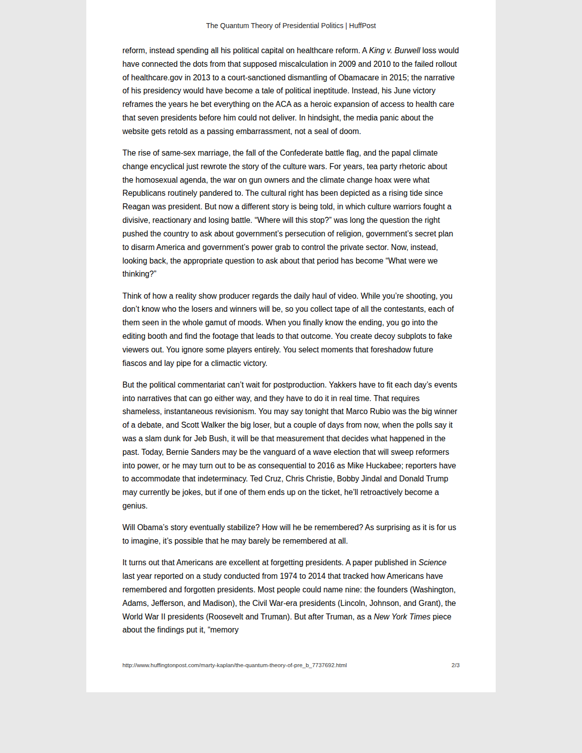The Quantum Theory of Presidential Politics | HuffPost
reform, instead spending all his political capital on healthcare reform. A King v. Burwell loss would have connected the dots from that supposed miscalculation in 2009 and 2010 to the failed rollout of healthcare.gov in 2013 to a court-sanctioned dismantling of Obamacare in 2015; the narrative of his presidency would have become a tale of political ineptitude. Instead, his June victory reframes the years he bet everything on the ACA as a heroic expansion of access to health care that seven presidents before him could not deliver. In hindsight, the media panic about the website gets retold as a passing embarrassment, not a seal of doom.
The rise of same-sex marriage, the fall of the Confederate battle flag, and the papal climate change encyclical just rewrote the story of the culture wars. For years, tea party rhetoric about the homosexual agenda, the war on gun owners and the climate change hoax were what Republicans routinely pandered to. The cultural right has been depicted as a rising tide since Reagan was president. But now a different story is being told, in which culture warriors fought a divisive, reactionary and losing battle. “Where will this stop?” was long the question the right pushed the country to ask about government’s persecution of religion, government’s secret plan to disarm America and government’s power grab to control the private sector. Now, instead, looking back, the appropriate question to ask about that period has become “What were we thinking?”
Think of how a reality show producer regards the daily haul of video. While you’re shooting, you don’t know who the losers and winners will be, so you collect tape of all the contestants, each of them seen in the whole gamut of moods. When you finally know the ending, you go into the editing booth and find the footage that leads to that outcome. You create decoy subplots to fake viewers out. You ignore some players entirely. You select moments that foreshadow future fiascos and lay pipe for a climactic victory.
But the political commentariat can’t wait for postproduction. Yakkers have to fit each day’s events into narratives that can go either way, and they have to do it in real time. That requires shameless, instantaneous revisionism. You may say tonight that Marco Rubio was the big winner of a debate, and Scott Walker the big loser, but a couple of days from now, when the polls say it was a slam dunk for Jeb Bush, it will be that measurement that decides what happened in the past. Today, Bernie Sanders may be the vanguard of a wave election that will sweep reformers into power, or he may turn out to be as consequential to 2016 as Mike Huckabee; reporters have to accommodate that indeterminacy. Ted Cruz, Chris Christie, Bobby Jindal and Donald Trump may currently be jokes, but if one of them ends up on the ticket, he’ll retroactively become a genius.
Will Obama’s story eventually stabilize? How will he be remembered? As surprising as it is for us to imagine, it’s possible that he may barely be remembered at all.
It turns out that Americans are excellent at forgetting presidents. A paper published in Science last year reported on a study conducted from 1974 to 2014 that tracked how Americans have remembered and forgotten presidents. Most people could name nine: the founders (Washington, Adams, Jefferson, and Madison), the Civil War-era presidents (Lincoln, Johnson, and Grant), the World War II presidents (Roosevelt and Truman). But after Truman, as a New York Times piece about the findings put it, “memory
http://www.huffingtonpost.com/marty-kaplan/the-quantum-theory-of-pre_b_7737692.html 2/3